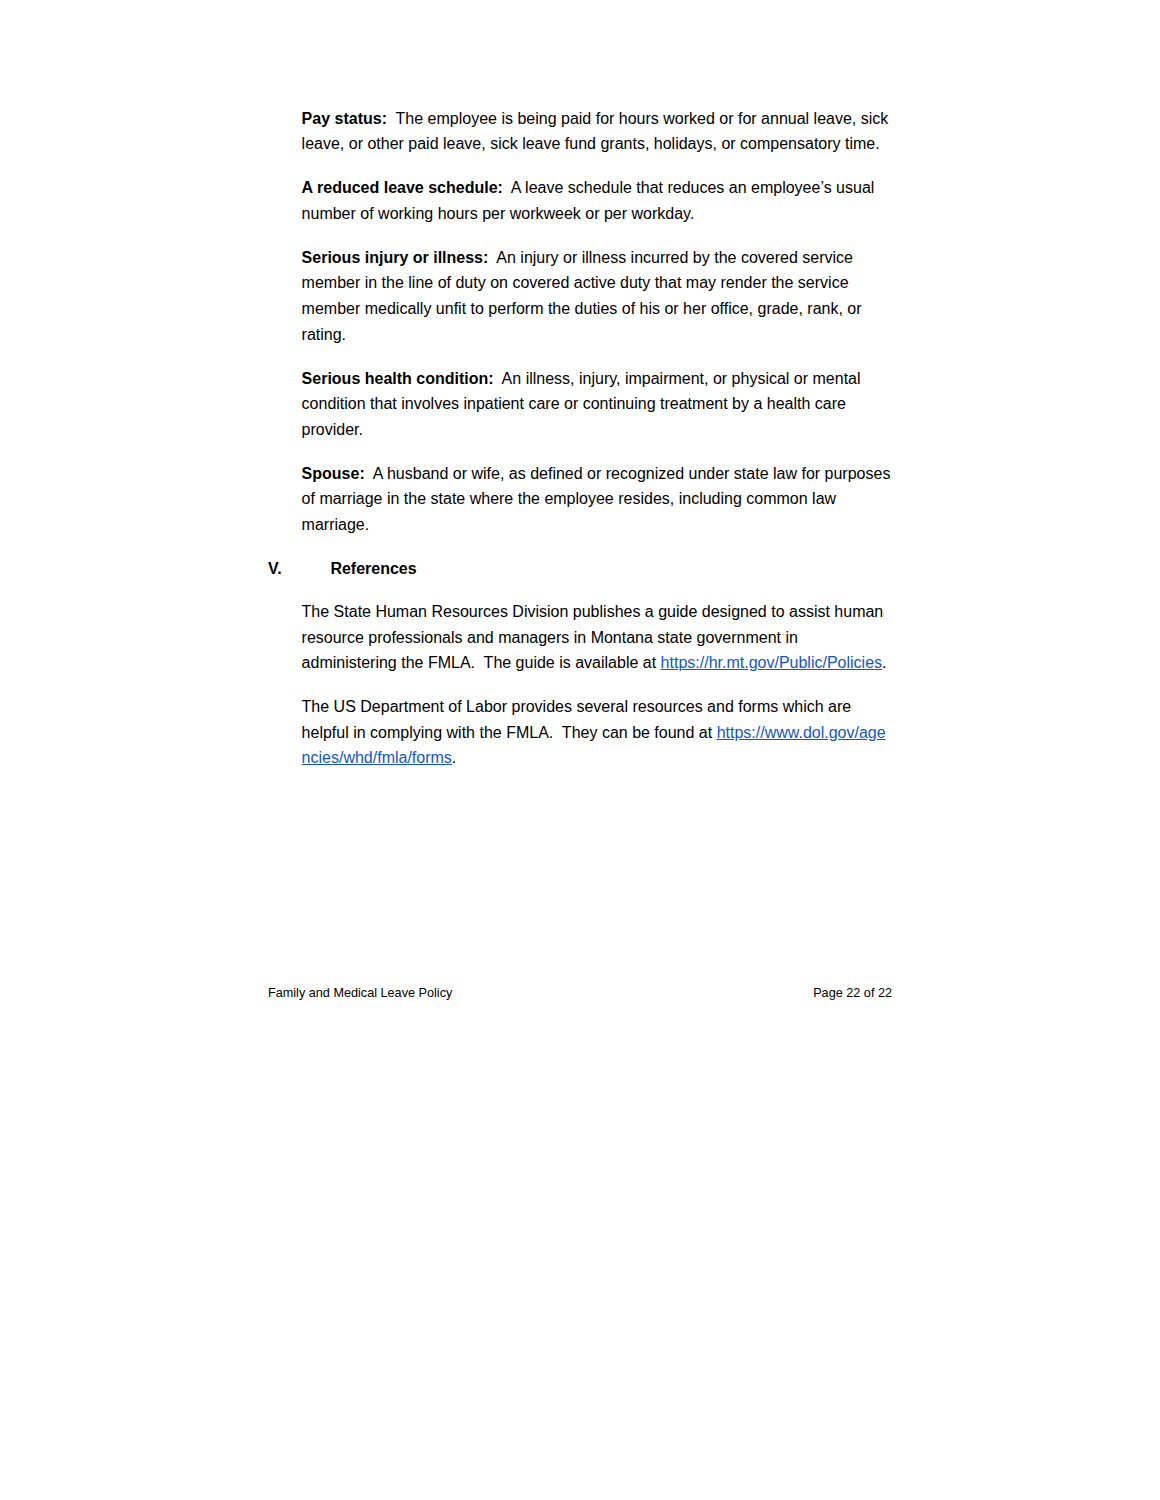Pay status: The employee is being paid for hours worked or for annual leave, sick leave, or other paid leave, sick leave fund grants, holidays, or compensatory time.
A reduced leave schedule: A leave schedule that reduces an employee’s usual number of working hours per workweek or per workday.
Serious injury or illness: An injury or illness incurred by the covered service member in the line of duty on covered active duty that may render the service member medically unfit to perform the duties of his or her office, grade, rank, or rating.
Serious health condition: An illness, injury, impairment, or physical or mental condition that involves inpatient care or continuing treatment by a health care provider.
Spouse: A husband or wife, as defined or recognized under state law for purposes of marriage in the state where the employee resides, including common law marriage.
V.
References
The State Human Resources Division publishes a guide designed to assist human resource professionals and managers in Montana state government in administering the FMLA. The guide is available at https://hr.mt.gov/Public/Policies.
The US Department of Labor provides several resources and forms which are helpful in complying with the FMLA. They can be found at https://www.dol.gov/agencies/whd/fmla/forms.
Family and Medical Leave Policy Page 22 of 22